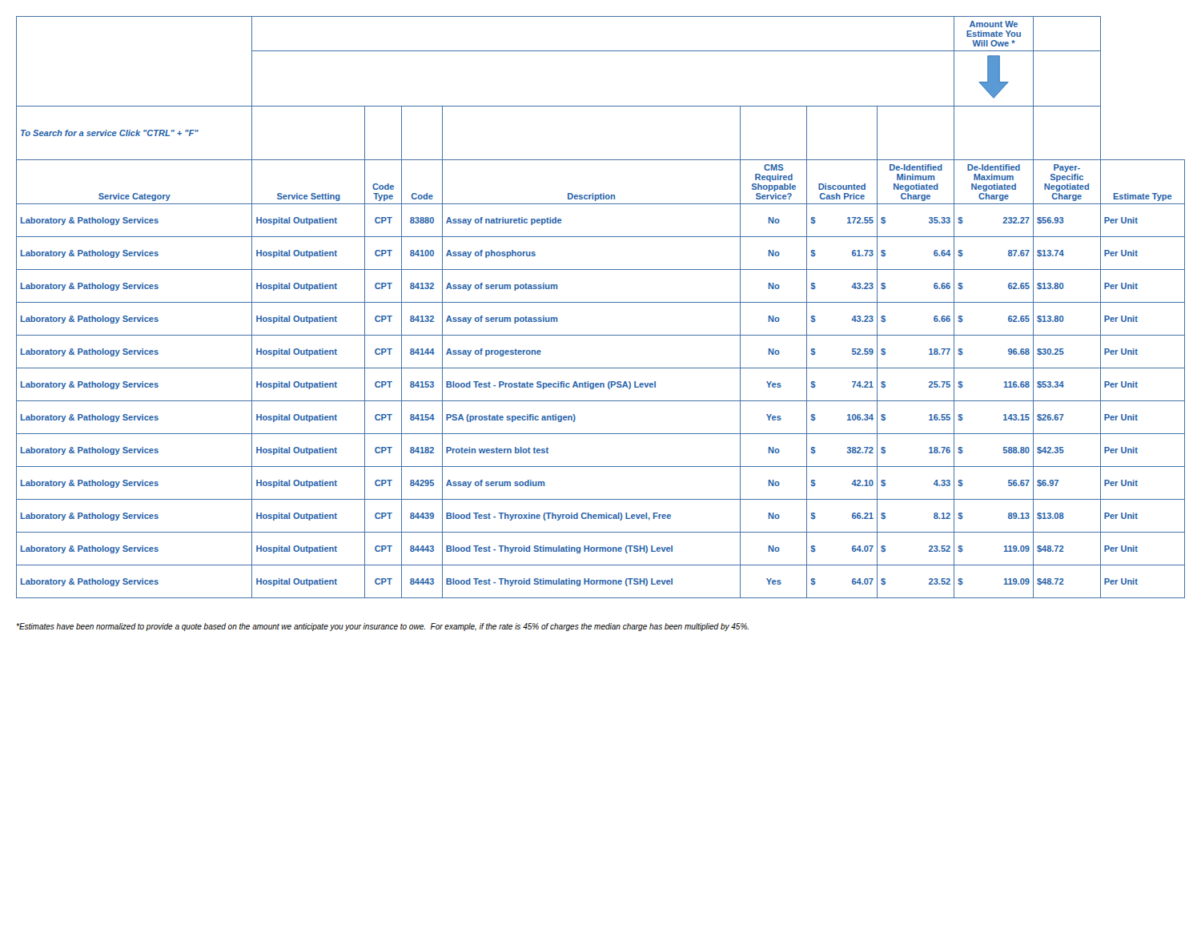| | | Amount We Estimate You Will Owe * | |
| --- | --- | --- | --- |
| To Search for a service Click "CTRL" + "F" | | | | | | | | | |
| Service Category | Service Setting | Code Type | Code | Description | CMS Required Shoppable Service? | Discounted Cash Price | De-Identified Minimum Negotiated Charge | De-Identified Maximum Negotiated Charge | Payer- Specific Negotiated Charge | Estimate Type |
| Laboratory & Pathology Services | Hospital Outpatient | CPT | 83880 | Assay of natriuretic peptide | No | $ 172.55 | $ 35.33 | $ 232.27 | $56.93 | Per Unit |
| Laboratory & Pathology Services | Hospital Outpatient | CPT | 84100 | Assay of phosphorus | No | $ 61.73 | $ 6.64 | $ 87.67 | $13.74 | Per Unit |
| Laboratory & Pathology Services | Hospital Outpatient | CPT | 84132 | Assay of serum potassium | No | $ 43.23 | $ 6.66 | $ 62.65 | $13.80 | Per Unit |
| Laboratory & Pathology Services | Hospital Outpatient | CPT | 84132 | Assay of serum potassium | No | $ 43.23 | $ 6.66 | $ 62.65 | $13.80 | Per Unit |
| Laboratory & Pathology Services | Hospital Outpatient | CPT | 84144 | Assay of progesterone | No | $ 52.59 | $ 18.77 | $ 96.68 | $30.25 | Per Unit |
| Laboratory & Pathology Services | Hospital Outpatient | CPT | 84153 | Blood Test - Prostate Specific Antigen (PSA) Level | Yes | $ 74.21 | $ 25.75 | $ 116.68 | $53.34 | Per Unit |
| Laboratory & Pathology Services | Hospital Outpatient | CPT | 84154 | PSA (prostate specific antigen) | Yes | $ 106.34 | $ 16.55 | $ 143.15 | $26.67 | Per Unit |
| Laboratory & Pathology Services | Hospital Outpatient | CPT | 84182 | Protein western blot test | No | $ 382.72 | $ 18.76 | $ 588.80 | $42.35 | Per Unit |
| Laboratory & Pathology Services | Hospital Outpatient | CPT | 84295 | Assay of serum sodium | No | $ 42.10 | $ 4.33 | $ 56.67 | $6.97 | Per Unit |
| Laboratory & Pathology Services | Hospital Outpatient | CPT | 84439 | Blood Test - Thyroxine (Thyroid Chemical) Level, Free | No | $ 66.21 | $ 8.12 | $ 89.13 | $13.08 | Per Unit |
| Laboratory & Pathology Services | Hospital Outpatient | CPT | 84443 | Blood Test - Thyroid Stimulating Hormone (TSH) Level | No | $ 64.07 | $ 23.52 | $ 119.09 | $48.72 | Per Unit |
| Laboratory & Pathology Services | Hospital Outpatient | CPT | 84443 | Blood Test - Thyroid Stimulating Hormone (TSH) Level | Yes | $ 64.07 | $ 23.52 | $ 119.09 | $48.72 | Per Unit |
*Estimates have been normalized to provide a quote based on the amount we anticipate you your insurance to owe. For example, if the rate is 45% of charges the median charge has been multiplied by 45%.